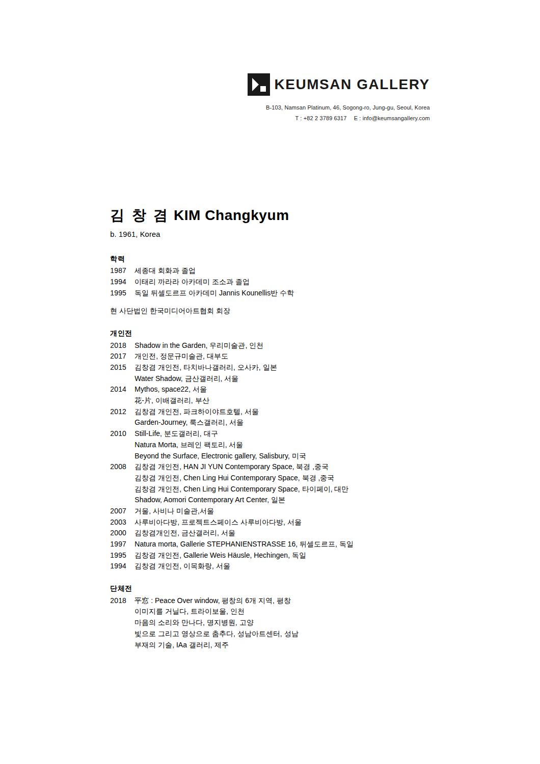KEUMSAN GALLERY
B-103, Namsan Platinum, 46, Sogong-ro, Jung-gu, Seoul, Korea
T : +82 2 3789 6317 E : info@keumsangallery.com
김 창 겸 KIM Changkyum
b. 1961, Korea
학력
1987 세종대 회화과 졸업
1994 이태리 까라라 아카데미 조소과 졸업
1995 독일 뒤셀도르프 아카데미 Jannis Kounellis반 수학
현 사단법인 한국미디어아트협회 회장
개인전
2018 Shadow in the Garden, 우리미술관, 인천
2017 개인전, 정문규미술관, 대부도
2015 김창겸 개인전, 타치바나갤러리, 오사카, 일본
Water Shadow, 금산갤러리, 서울
2014 Mythos, space22, 서울
花-片, 이배갤러리, 부산
2012 김창겸 개인전, 파크하이야트호텔, 서울
Garden-Journey, 룩스갤러리, 서울
2010 Still-Life, 분도갤러리, 대구
Natura Morta, 브레인 팩토리, 서울
Beyond the Surface, Electronic gallery, Salisbury, 미국
2008 김창겸 개인전, HAN JI YUN Contemporary Space, 북경 ,중국
김창겸 개인전, Chen Ling Hui Contemporary Space, 북경 ,중국
김창겸 개인전, Chen Ling Hui Contemporary Space, 타이페이, 대만
Shadow, Aomori Contemporary Art Center, 일본
2007 거울, 사비나 미술관,서울
2003 사루비아다방, 프로젝트스페이스 사루비아다방, 서울
2000 김창겸개인전, 금산갤러리, 서울
1997 Natura morta, Gallerie STEPHANIENSTRASSE 16, 뒤셀도르프, 독일
1995 김창겸 개인전, Gallerie Weis Häusle, Hechingen, 독일
1994 김창겸 개인전, 이목화랑, 서울
단체전
2018 平窓 : Peace Over window, 평창의 6개 지역, 평창
이미지를 거닐다, 트라이보울, 인천
마음의 소리와 만나다, 명지병원, 고양
빛으로 그리고 영상으로 춤추다, 성남아트센터, 성남
부재의 기술, IAa 갤러리, 제주